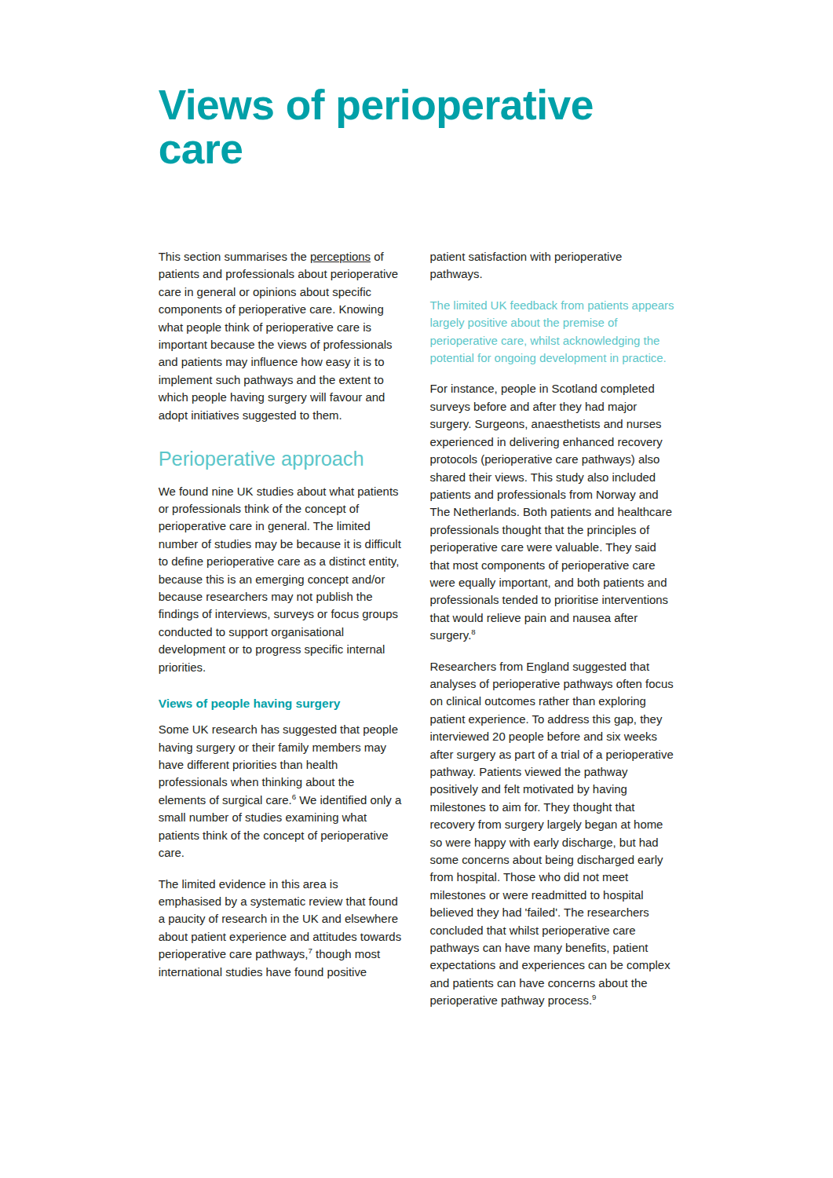Views of perioperative care
This section summarises the perceptions of patients and professionals about perioperative care in general or opinions about specific components of perioperative care. Knowing what people think of perioperative care is important because the views of professionals and patients may influence how easy it is to implement such pathways and the extent to which people having surgery will favour and adopt initiatives suggested to them.
Perioperative approach
We found nine UK studies about what patients or professionals think of the concept of perioperative care in general. The limited number of studies may be because it is difficult to define perioperative care as a distinct entity, because this is an emerging concept and/or because researchers may not publish the findings of interviews, surveys or focus groups conducted to support organisational development or to progress specific internal priorities.
Views of people having surgery
Some UK research has suggested that people having surgery or their family members may have different priorities than health professionals when thinking about the elements of surgical care.6 We identified only a small number of studies examining what patients think of the concept of perioperative care.
The limited evidence in this area is emphasised by a systematic review that found a paucity of research in the UK and elsewhere about patient experience and attitudes towards perioperative care pathways,7 though most international studies have found positive patient satisfaction with perioperative pathways.
The limited UK feedback from patients appears largely positive about the premise of perioperative care, whilst acknowledging the potential for ongoing development in practice.
For instance, people in Scotland completed surveys before and after they had major surgery. Surgeons, anaesthetists and nurses experienced in delivering enhanced recovery protocols (perioperative care pathways) also shared their views. This study also included patients and professionals from Norway and The Netherlands. Both patients and healthcare professionals thought that the principles of perioperative care were valuable. They said that most components of perioperative care were equally important, and both patients and professionals tended to prioritise interventions that would relieve pain and nausea after surgery.8
Researchers from England suggested that analyses of perioperative pathways often focus on clinical outcomes rather than exploring patient experience. To address this gap, they interviewed 20 people before and six weeks after surgery as part of a trial of a perioperative pathway. Patients viewed the pathway positively and felt motivated by having milestones to aim for. They thought that recovery from surgery largely began at home so were happy with early discharge, but had some concerns about being discharged early from hospital. Those who did not meet milestones or were readmitted to hospital believed they had 'failed'. The researchers concluded that whilst perioperative care pathways can have many benefits, patient expectations and experiences can be complex and patients can have concerns about the perioperative pathway process.9